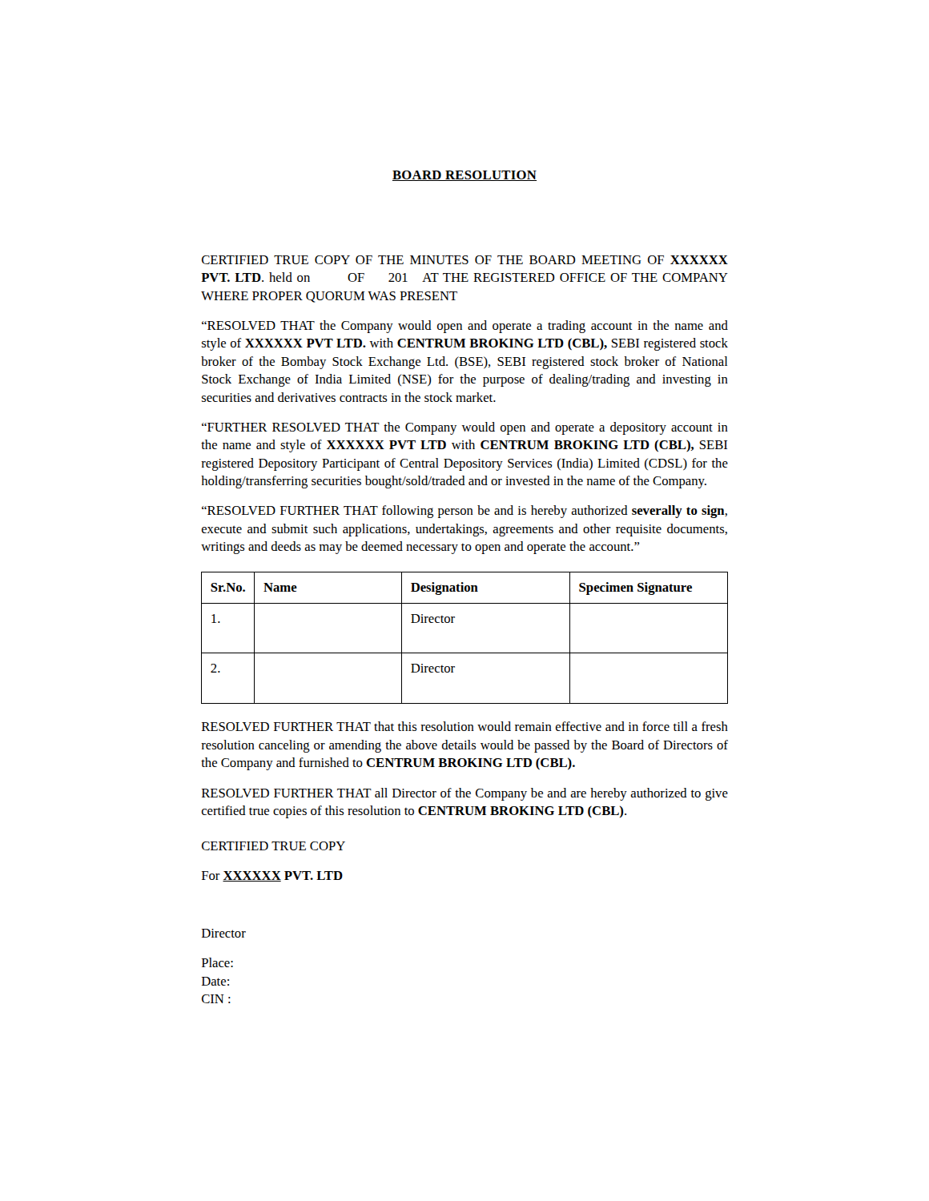BOARD RESOLUTION
CERTIFIED TRUE COPY OF THE MINUTES OF THE BOARD MEETING OF XXXXXX PVT. LTD. held on OF 201 AT THE REGISTERED OFFICE OF THE COMPANY WHERE PROPER QUORUM WAS PRESENT
“RESOLVED THAT the Company would open and operate a trading account in the name and style of XXXXXX PVT LTD. with CENTRUM BROKING LTD (CBL), SEBI registered stock broker of the Bombay Stock Exchange Ltd. (BSE), SEBI registered stock broker of National Stock Exchange of India Limited (NSE) for the purpose of dealing/trading and investing in securities and derivatives contracts in the stock market.
“FURTHER RESOLVED THAT the Company would open and operate a depository account in the name and style of XXXXXX PVT LTD with CENTRUM BROKING LTD (CBL), SEBI registered Depository Participant of Central Depository Services (India) Limited (CDSL) for the holding/transferring securities bought/sold/traded and or invested in the name of the Company.
“RESOLVED FURTHER THAT following person be and is hereby authorized severally to sign, execute and submit such applications, undertakings, agreements and other requisite documents, writings and deeds as may be deemed necessary to open and operate the account.”
| Sr.No. | Name | Designation | Specimen Signature |
| --- | --- | --- | --- |
| 1. | | Director | |
| 2. | | Director | |
RESOLVED FURTHER THAT that this resolution would remain effective and in force till a fresh resolution canceling or amending the above details would be passed by the Board of Directors of the Company and furnished to CENTRUM BROKING LTD (CBL).
RESOLVED FURTHER THAT all Director of the Company be and are hereby authorized to give certified true copies of this resolution to CENTRUM BROKING LTD (CBL).
CERTIFIED TRUE COPY
For XXXXXX PVT. LTD
Director
Place:
Date:
CIN :